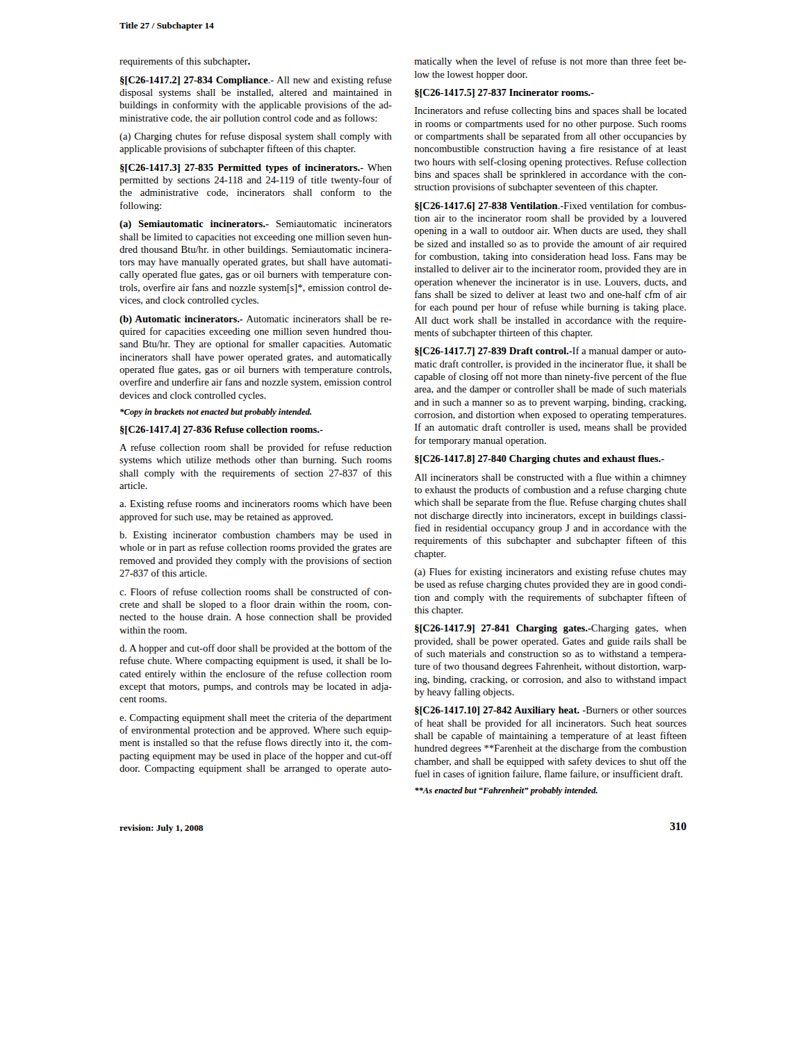Title 27 / Subchapter 14
requirements of this subchapter.
§[C26-1417.2] 27-834 Compliance.- All new and existing refuse disposal systems shall be installed, altered and maintained in buildings in conformity with the applicable provisions of the administrative code, the air pollution control code and as follows:
(a) Charging chutes for refuse disposal system shall comply with applicable provisions of subchapter fifteen of this chapter.
§[C26-1417.3] 27-835 Permitted types of incinerators.- When permitted by sections 24-118 and 24-119 of title twenty-four of the administrative code, incinerators shall conform to the following:
(a) Semiautomatic incinerators.- Semiautomatic incinerators shall be limited to capacities not exceeding one million seven hundred thousand Btu/hr. in other buildings. Semiautomatic incinerators may have manually operated grates, but shall have automatically operated flue gates, gas or oil burners with temperature controls, overfire air fans and nozzle system[s]*, emission control devices, and clock controlled cycles.
(b) Automatic incinerators.- Automatic incinerators shall be required for capacities exceeding one million seven hundred thousand Btu/hr. They are optional for smaller capacities. Automatic incinerators shall have power operated grates, and automatically operated flue gates, gas or oil burners with temperature controls, overfire and underfire air fans and nozzle system, emission control devices and clock controlled cycles.
*Copy in brackets not enacted but probably intended.
§[C26-1417.4] 27-836 Refuse collection rooms.-
A refuse collection room shall be provided for refuse reduction systems which utilize methods other than burning. Such rooms shall comply with the requirements of section 27-837 of this article.
a. Existing refuse rooms and incinerators rooms which have been approved for such use, may be retained as approved.
b. Existing incinerator combustion chambers may be used in whole or in part as refuse collection rooms provided the grates are removed and provided they comply with the provisions of section 27-837 of this article.
c. Floors of refuse collection rooms shall be constructed of concrete and shall be sloped to a floor drain within the room, connected to the house drain. A hose connection shall be provided within the room.
d. A hopper and cut-off door shall be provided at the bottom of the refuse chute. Where compacting equipment is used, it shall be located entirely within the enclosure of the refuse collection room except that motors, pumps, and controls may be located in adjacent rooms.
e. Compacting equipment shall meet the criteria of the department of environmental protection and be approved. Where such equipment is installed so that the refuse flows directly into it, the compacting equipment may be used in place of the hopper and cut-off door. Compacting equipment shall be arranged to operate automatically when the level of refuse is not more than three feet below the lowest hopper door.
§[C26-1417.5] 27-837 Incinerator rooms.-
Incinerators and refuse collecting bins and spaces shall be located in rooms or compartments used for no other purpose. Such rooms or compartments shall be separated from all other occupancies by noncombustible construction having a fire resistance of at least two hours with self-closing opening protectives. Refuse collection bins and spaces shall be sprinklered in accordance with the construction provisions of subchapter seventeen of this chapter.
§[C26-1417.6] 27-838 Ventilation.-Fixed ventilation for combustion air to the incinerator room shall be provided by a louvered opening in a wall to outdoor air. When ducts are used, they shall be sized and installed so as to provide the amount of air required for combustion, taking into consideration head loss. Fans may be installed to deliver air to the incinerator room, provided they are in operation whenever the incinerator is in use. Louvers, ducts, and fans shall be sized to deliver at least two and one-half cfm of air for each pound per hour of refuse while burning is taking place. All duct work shall be installed in accordance with the requirements of subchapter thirteen of this chapter.
§[C26-1417.7] 27-839 Draft control.-If a manual damper or automatic draft controller, is provided in the incinerator flue, it shall be capable of closing off not more than ninety-five percent of the flue area, and the damper or controller shall be made of such materials and in such a manner so as to prevent warping, binding, cracking, corrosion, and distortion when exposed to operating temperatures. If an automatic draft controller is used, means shall be provided for temporary manual operation.
§[C26-1417.8] 27-840 Charging chutes and exhaust flues.-
All incinerators shall be constructed with a flue within a chimney to exhaust the products of combustion and a refuse charging chute which shall be separate from the flue. Refuse charging chutes shall not discharge directly into incinerators, except in buildings classified in residential occupancy group J and in accordance with the requirements of this subchapter and subchapter fifteen of this chapter.
(a) Flues for existing incinerators and existing refuse chutes may be used as refuse charging chutes provided they are in good condition and comply with the requirements of subchapter fifteen of this chapter.
§[C26-1417.9] 27-841 Charging gates.-Charging gates, when provided, shall be power operated. Gates and guide rails shall be of such materials and construction so as to withstand a temperature of two thousand degrees Fahrenheit, without distortion, warping, binding, cracking, or corrosion, and also to withstand impact by heavy falling objects.
§[C26-1417.10] 27-842 Auxiliary heat. -Burners or other sources of heat shall be provided for all incinerators. Such heat sources shall be capable of maintaining a temperature of at least fifteen hundred degrees **Farenheit at the discharge from the combustion chamber, and shall be equipped with safety devices to shut off the fuel in cases of ignition failure, flame failure, or insufficient draft.
**As enacted but “Fahrenheit” probably intended.
revision: July 1, 2008 310